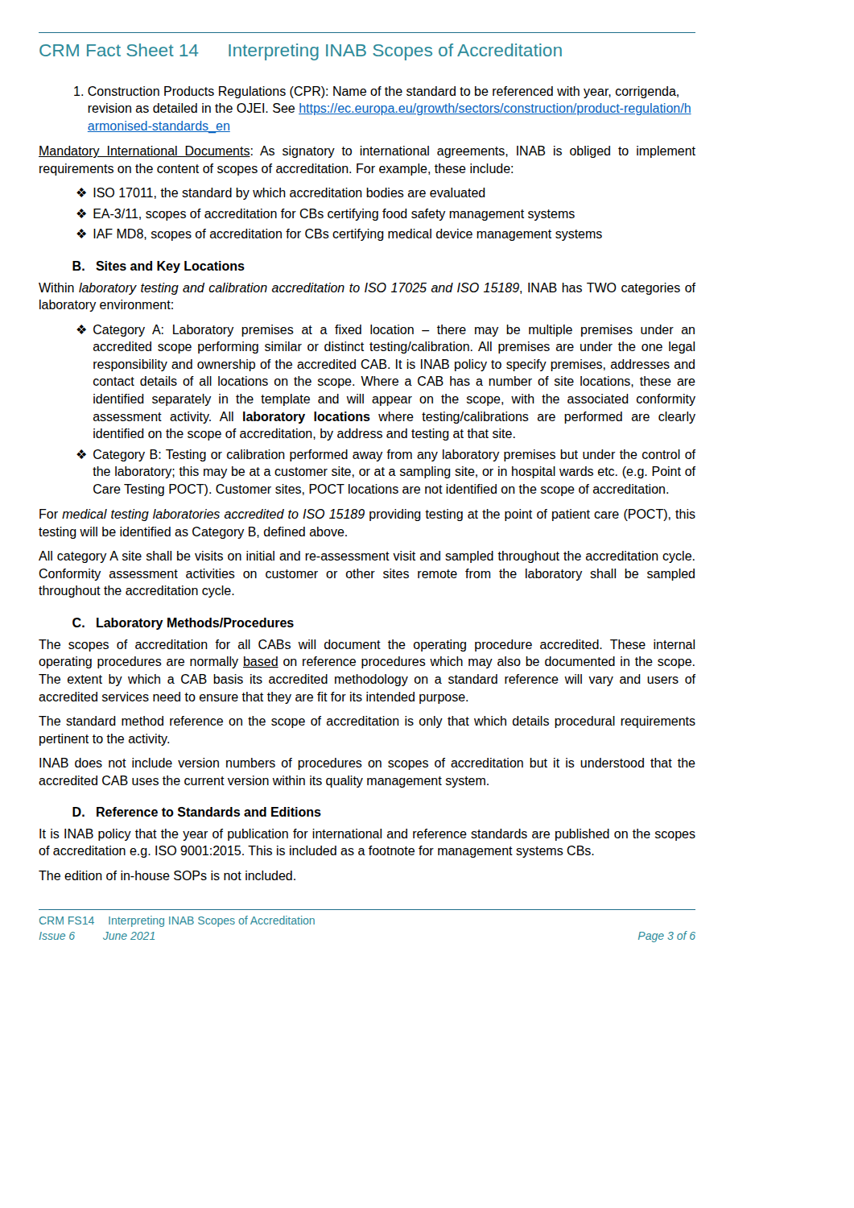CRM Fact Sheet 14 Interpreting INAB Scopes of Accreditation
Construction Products Regulations (CPR): Name of the standard to be referenced with year, corrigenda, revision as detailed in the OJEI. See https://ec.europa.eu/growth/sectors/construction/product-regulation/harmonised-standards_en
Mandatory International Documents: As signatory to international agreements, INAB is obliged to implement requirements on the content of scopes of accreditation. For example, these include:
ISO 17011, the standard by which accreditation bodies are evaluated
EA-3/11, scopes of accreditation for CBs certifying food safety management systems
IAF MD8, scopes of accreditation for CBs certifying medical device management systems
B. Sites and Key Locations
Within laboratory testing and calibration accreditation to ISO 17025 and ISO 15189, INAB has TWO categories of laboratory environment:
Category A: Laboratory premises at a fixed location – there may be multiple premises under an accredited scope performing similar or distinct testing/calibration. All premises are under the one legal responsibility and ownership of the accredited CAB. It is INAB policy to specify premises, addresses and contact details of all locations on the scope. Where a CAB has a number of site locations, these are identified separately in the template and will appear on the scope, with the associated conformity assessment activity. All laboratory locations where testing/calibrations are performed are clearly identified on the scope of accreditation, by address and testing at that site.
Category B: Testing or calibration performed away from any laboratory premises but under the control of the laboratory; this may be at a customer site, or at a sampling site, or in hospital wards etc. (e.g. Point of Care Testing POCT). Customer sites, POCT locations are not identified on the scope of accreditation.
For medical testing laboratories accredited to ISO 15189 providing testing at the point of patient care (POCT), this testing will be identified as Category B, defined above.
All category A site shall be visits on initial and re-assessment visit and sampled throughout the accreditation cycle. Conformity assessment activities on customer or other sites remote from the laboratory shall be sampled throughout the accreditation cycle.
C. Laboratory Methods/Procedures
The scopes of accreditation for all CABs will document the operating procedure accredited. These internal operating procedures are normally based on reference procedures which may also be documented in the scope. The extent by which a CAB basis its accredited methodology on a standard reference will vary and users of accredited services need to ensure that they are fit for its intended purpose.
The standard method reference on the scope of accreditation is only that which details procedural requirements pertinent to the activity.
INAB does not include version numbers of procedures on scopes of accreditation but it is understood that the accredited CAB uses the current version within its quality management system.
D. Reference to Standards and Editions
It is INAB policy that the year of publication for international and reference standards are published on the scopes of accreditation e.g. ISO 9001:2015. This is included as a footnote for management systems CBs.
The edition of in-house SOPs is not included.
CRM FS14 Interpreting INAB Scopes of Accreditation
Issue 6 June 2021
Page 3 of 6